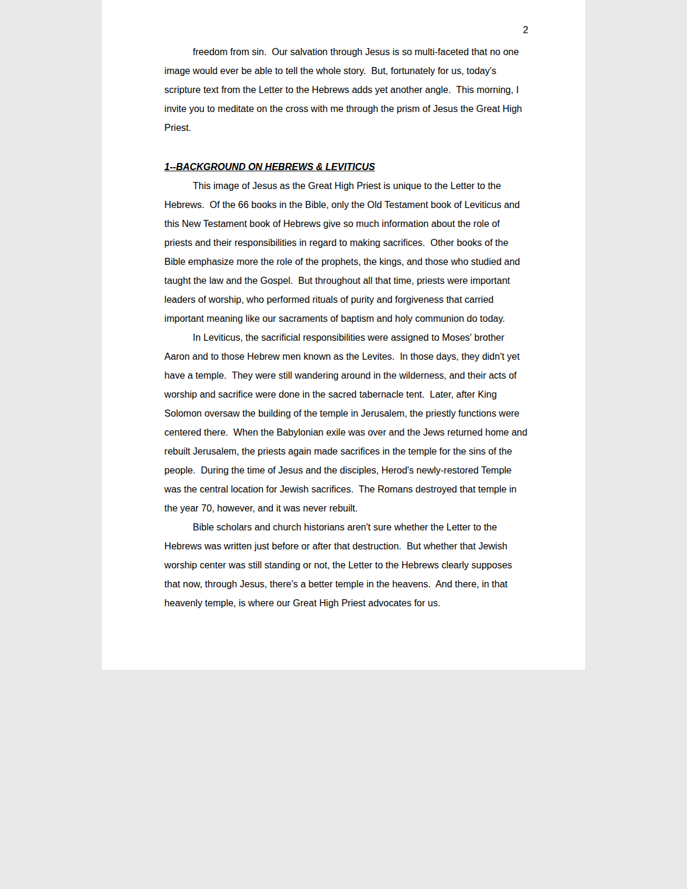2
freedom from sin. Our salvation through Jesus is so multi-faceted that no one image would ever be able to tell the whole story. But, fortunately for us, today's scripture text from the Letter to the Hebrews adds yet another angle. This morning, I invite you to meditate on the cross with me through the prism of Jesus the Great High Priest.
1--BACKGROUND ON HEBREWS & LEVITICUS
This image of Jesus as the Great High Priest is unique to the Letter to the Hebrews. Of the 66 books in the Bible, only the Old Testament book of Leviticus and this New Testament book of Hebrews give so much information about the role of priests and their responsibilities in regard to making sacrifices. Other books of the Bible emphasize more the role of the prophets, the kings, and those who studied and taught the law and the Gospel. But throughout all that time, priests were important leaders of worship, who performed rituals of purity and forgiveness that carried important meaning like our sacraments of baptism and holy communion do today.
In Leviticus, the sacrificial responsibilities were assigned to Moses' brother Aaron and to those Hebrew men known as the Levites. In those days, they didn't yet have a temple. They were still wandering around in the wilderness, and their acts of worship and sacrifice were done in the sacred tabernacle tent. Later, after King Solomon oversaw the building of the temple in Jerusalem, the priestly functions were centered there. When the Babylonian exile was over and the Jews returned home and rebuilt Jerusalem, the priests again made sacrifices in the temple for the sins of the people. During the time of Jesus and the disciples, Herod's newly-restored Temple was the central location for Jewish sacrifices. The Romans destroyed that temple in the year 70, however, and it was never rebuilt.
Bible scholars and church historians aren't sure whether the Letter to the Hebrews was written just before or after that destruction. But whether that Jewish worship center was still standing or not, the Letter to the Hebrews clearly supposes that now, through Jesus, there's a better temple in the heavens. And there, in that heavenly temple, is where our Great High Priest advocates for us.